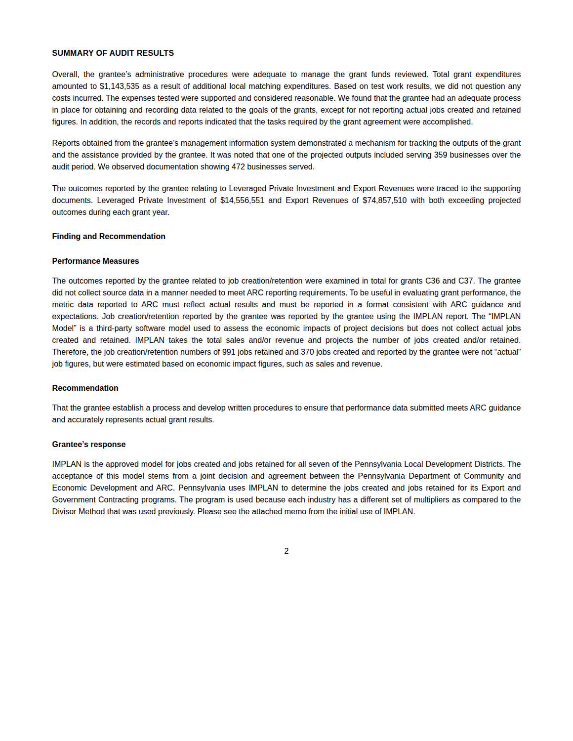SUMMARY OF AUDIT RESULTS
Overall, the grantee’s administrative procedures were adequate to manage the grant funds reviewed. Total grant expenditures amounted to $1,143,535 as a result of additional local matching expenditures. Based on test work results, we did not question any costs incurred. The expenses tested were supported and considered reasonable. We found that the grantee had an adequate process in place for obtaining and recording data related to the goals of the grants, except for not reporting actual jobs created and retained figures. In addition, the records and reports indicated that the tasks required by the grant agreement were accomplished.
Reports obtained from the grantee’s management information system demonstrated a mechanism for tracking the outputs of the grant and the assistance provided by the grantee. It was noted that one of the projected outputs included serving 359 businesses over the audit period. We observed documentation showing 472 businesses served.
The outcomes reported by the grantee relating to Leveraged Private Investment and Export Revenues were traced to the supporting documents. Leveraged Private Investment of $14,556,551 and Export Revenues of $74,857,510 with both exceeding projected outcomes during each grant year.
Finding and Recommendation
Performance Measures
The outcomes reported by the grantee related to job creation/retention were examined in total for grants C36 and C37. The grantee did not collect source data in a manner needed to meet ARC reporting requirements. To be useful in evaluating grant performance, the metric data reported to ARC must reflect actual results and must be reported in a format consistent with ARC guidance and expectations. Job creation/retention reported by the grantee was reported by the grantee using the IMPLAN report. The “IMPLAN Model” is a third-party software model used to assess the economic impacts of project decisions but does not collect actual jobs created and retained. IMPLAN takes the total sales and/or revenue and projects the number of jobs created and/or retained. Therefore, the job creation/retention numbers of 991 jobs retained and 370 jobs created and reported by the grantee were not “actual” job figures, but were estimated based on economic impact figures, such as sales and revenue.
Recommendation
That the grantee establish a process and develop written procedures to ensure that performance data submitted meets ARC guidance and accurately represents actual grant results.
Grantee’s response
IMPLAN is the approved model for jobs created and jobs retained for all seven of the Pennsylvania Local Development Districts. The acceptance of this model stems from a joint decision and agreement between the Pennsylvania Department of Community and Economic Development and ARC. Pennsylvania uses IMPLAN to determine the jobs created and jobs retained for its Export and Government Contracting programs. The program is used because each industry has a different set of multipliers as compared to the Divisor Method that was used previously. Please see the attached memo from the initial use of IMPLAN.
2